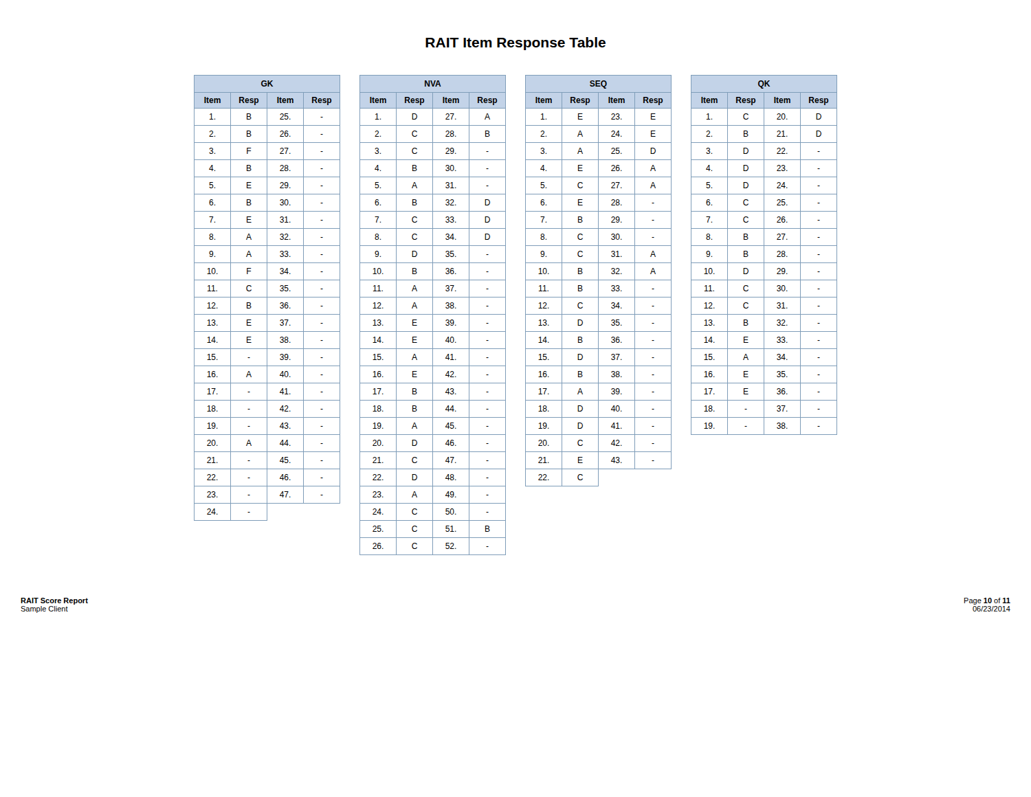RAIT Item Response Table
GK
| Item | Resp | Item | Resp |
| --- | --- | --- | --- |
| 1. | B | 25. | - |
| 2. | B | 26. | - |
| 3. | F | 27. | - |
| 4. | B | 28. | - |
| 5. | E | 29. | - |
| 6. | B | 30. | - |
| 7. | E | 31. | - |
| 8. | A | 32. | - |
| 9. | A | 33. | - |
| 10. | F | 34. | - |
| 11. | C | 35. | - |
| 12. | B | 36. | - |
| 13. | E | 37. | - |
| 14. | E | 38. | - |
| 15. | - | 39. | - |
| 16. | A | 40. | - |
| 17. | - | 41. | - |
| 18. | - | 42. | - |
| 19. | - | 43. | - |
| 20. | A | 44. | - |
| 21. | - | 45. | - |
| 22. | - | 46. | - |
| 23. | - | 47. | - |
| 24. | - | | |
NVA
| Item | Resp | Item | Resp |
| --- | --- | --- | --- |
| 1. | D | 27. | A |
| 2. | C | 28. | B |
| 3. | C | 29. | - |
| 4. | B | 30. | - |
| 5. | A | 31. | - |
| 6. | B | 32. | D |
| 7. | C | 33. | D |
| 8. | C | 34. | D |
| 9. | D | 35. | - |
| 10. | B | 36. | - |
| 11. | A | 37. | - |
| 12. | A | 38. | - |
| 13. | E | 39. | - |
| 14. | E | 40. | - |
| 15. | A | 41. | - |
| 16. | E | 42. | - |
| 17. | B | 43. | - |
| 18. | B | 44. | - |
| 19. | A | 45. | - |
| 20. | D | 46. | - |
| 21. | C | 47. | - |
| 22. | D | 48. | - |
| 23. | A | 49. | - |
| 24. | C | 50. | - |
| 25. | C | 51. | B |
| 26. | C | 52. | - |
SEQ
| Item | Resp | Item | Resp |
| --- | --- | --- | --- |
| 1. | E | 23. | E |
| 2. | A | 24. | E |
| 3. | A | 25. | D |
| 4. | E | 26. | A |
| 5. | C | 27. | A |
| 6. | E | 28. | - |
| 7. | B | 29. | - |
| 8. | C | 30. | - |
| 9. | C | 31. | A |
| 10. | B | 32. | A |
| 11. | B | 33. | - |
| 12. | C | 34. | - |
| 13. | D | 35. | - |
| 14. | B | 36. | - |
| 15. | D | 37. | - |
| 16. | B | 38. | - |
| 17. | A | 39. | - |
| 18. | D | 40. | - |
| 19. | D | 41. | - |
| 20. | C | 42. | - |
| 21. | E | 43. | - |
| 22. | C | | |
QK
| Item | Resp | Item | Resp |
| --- | --- | --- | --- |
| 1. | C | 20. | D |
| 2. | B | 21. | D |
| 3. | D | 22. | - |
| 4. | D | 23. | - |
| 5. | D | 24. | - |
| 6. | C | 25. | - |
| 7. | C | 26. | - |
| 8. | B | 27. | - |
| 9. | B | 28. | - |
| 10. | D | 29. | - |
| 11. | C | 30. | - |
| 12. | C | 31. | - |
| 13. | B | 32. | - |
| 14. | E | 33. | - |
| 15. | A | 34. | - |
| 16. | E | 35. | - |
| 17. | E | 36. | - |
| 18. | - | 37. | - |
| 19. | - | 38. | - |
RAIT Score Report
Sample Client
Page 10 of 11
06/23/2014